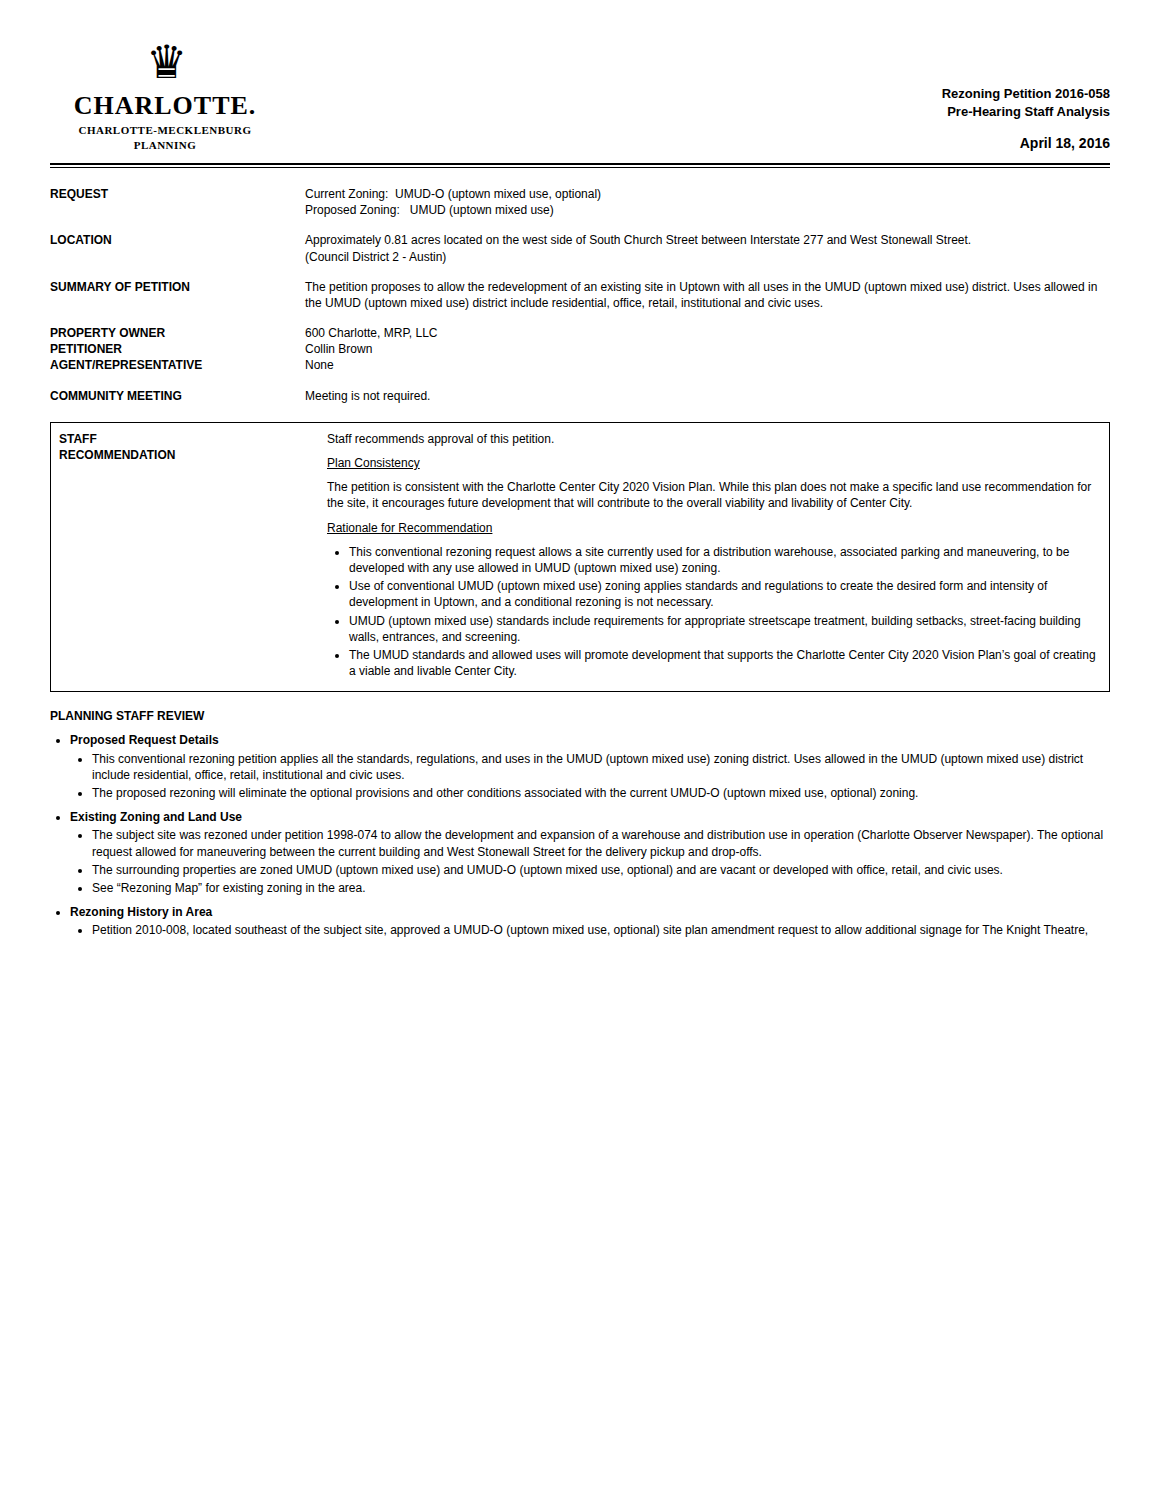♛
CHARLOTTE.
CHARLOTTE-MECKLENBURG
PLANNING
Rezoning Petition 2016-058
Pre-Hearing Staff Analysis
April 18, 2016
| REQUEST | Current Zoning: UMUD-O (uptown mixed use, optional) Proposed Zoning: UMUD (uptown mixed use) |
| LOCATION | Approximately 0.81 acres located on the west side of South Church Street between Interstate 277 and West Stonewall Street. (Council District 2 - Austin) |
| SUMMARY OF PETITION | The petition proposes to allow the redevelopment of an existing site in Uptown with all uses in the UMUD (uptown mixed use) district. Uses allowed in the UMUD (uptown mixed use) district include residential, office, retail, institutional and civic uses. |
| PROPERTY OWNER PETITIONER AGENT/REPRESENTATIVE | 600 Charlotte, MRP, LLC Collin Brown None |
| COMMUNITY MEETING | Meeting is not required. |
| STAFF RECOMMENDATION | Staff recommends approval of this petition. Plan Consistency The petition is consistent with the Charlotte Center City 2020 Vision Plan. While this plan does not make a specific land use recommendation for the site, it encourages future development that will contribute to the overall viability and livability of Center City. Rationale for Recommendation This conventional rezoning request allows a site currently used for a distribution warehouse, associated parking and maneuvering, to be developed with any use allowed in UMUD (uptown mixed use) zoning. Use of conventional UMUD (uptown mixed use) zoning applies standards and regulations to create the desired form and intensity of development in Uptown, and a conditional rezoning is not necessary. UMUD (uptown mixed use) standards include requirements for appropriate streetscape treatment, building setbacks, street-facing building walls, entrances, and screening. The UMUD standards and allowed uses will promote development that supports the Charlotte Center City 2020 Vision Plan’s goal of creating a viable and livable Center City. |
PLANNING STAFF REVIEW
Proposed Request Details
This conventional rezoning petition applies all the standards, regulations, and uses in the UMUD (uptown mixed use) zoning district. Uses allowed in the UMUD (uptown mixed use) district include residential, office, retail, institutional and civic uses.
The proposed rezoning will eliminate the optional provisions and other conditions associated with the current UMUD-O (uptown mixed use, optional) zoning.
Existing Zoning and Land Use
The subject site was rezoned under petition 1998-074 to allow the development and expansion of a warehouse and distribution use in operation (Charlotte Observer Newspaper). The optional request allowed for maneuvering between the current building and West Stonewall Street for the delivery pickup and drop-offs.
The surrounding properties are zoned UMUD (uptown mixed use) and UMUD-O (uptown mixed use, optional) and are vacant or developed with office, retail, and civic uses.
See “Rezoning Map” for existing zoning in the area.
Rezoning History in Area
Petition 2010-008, located southeast of the subject site, approved a UMUD-O (uptown mixed use, optional) site plan amendment request to allow additional signage for The Knight Theatre,